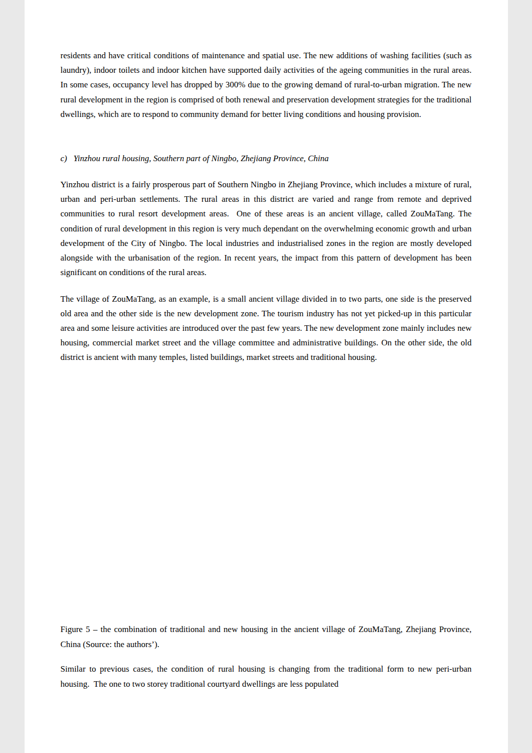residents and have critical conditions of maintenance and spatial use. The new additions of washing facilities (such as laundry), indoor toilets and indoor kitchen have supported daily activities of the ageing communities in the rural areas. In some cases, occupancy level has dropped by 300% due to the growing demand of rural-to-urban migration. The new rural development in the region is comprised of both renewal and preservation development strategies for the traditional dwellings, which are to respond to community demand for better living conditions and housing provision.
c) Yinzhou rural housing, Southern part of Ningbo, Zhejiang Province, China
Yinzhou district is a fairly prosperous part of Southern Ningbo in Zhejiang Province, which includes a mixture of rural, urban and peri-urban settlements. The rural areas in this district are varied and range from remote and deprived communities to rural resort development areas. One of these areas is an ancient village, called ZouMaTang. The condition of rural development in this region is very much dependant on the overwhelming economic growth and urban development of the City of Ningbo. The local industries and industrialised zones in the region are mostly developed alongside with the urbanisation of the region. In recent years, the impact from this pattern of development has been significant on conditions of the rural areas.
The village of ZouMaTang, as an example, is a small ancient village divided in to two parts, one side is the preserved old area and the other side is the new development zone. The tourism industry has not yet picked-up in this particular area and some leisure activities are introduced over the past few years. The new development zone mainly includes new housing, commercial market street and the village committee and administrative buildings. On the other side, the old district is ancient with many temples, listed buildings, market streets and traditional housing.
Figure 5 – the combination of traditional and new housing in the ancient village of ZouMaTang, Zhejiang Province, China (Source: the authors’).
Similar to previous cases, the condition of rural housing is changing from the traditional form to new peri-urban housing. The one to two storey traditional courtyard dwellings are less populated